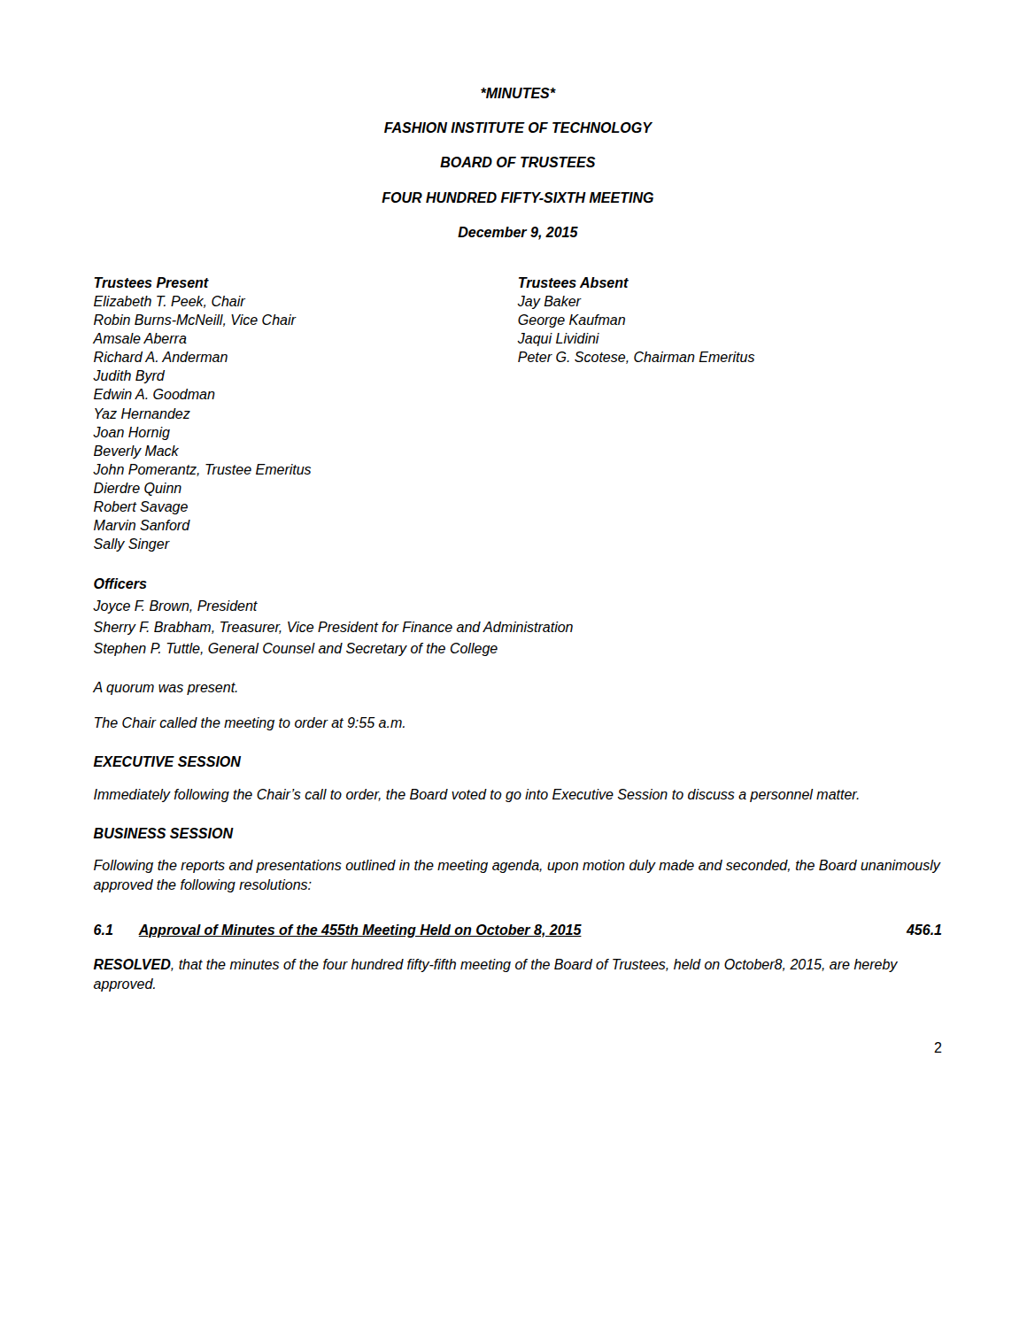*MINUTES*
FASHION INSTITUTE OF TECHNOLOGY
BOARD OF TRUSTEES
FOUR HUNDRED FIFTY-SIXTH MEETING
December 9, 2015
| Trustees Present Elizabeth T. Peek, Chair Robin Burns-McNeill, Vice Chair Amsale Aberra Richard A. Anderman Judith Byrd Edwin A. Goodman Yaz Hernandez Joan Hornig Beverly Mack John Pomerantz, Trustee Emeritus Dierdre Quinn Robert Savage Marvin Sanford Sally Singer | Trustees Absent Jay Baker George Kaufman Jaqui Lividini Peter G. Scotese, Chairman Emeritus |
Officers
Joyce F. Brown, President
Sherry F. Brabham, Treasurer, Vice President for Finance and Administration
Stephen P. Tuttle, General Counsel and Secretary of the College
A quorum was present.
The Chair called the meeting to order at 9:55 a.m.
EXECUTIVE SESSION
Immediately following the Chair’s call to order, the Board voted to go into Executive Session to discuss a personnel matter.
BUSINESS SESSION
Following the reports and presentations outlined in the meeting agenda, upon motion duly made and seconded, the Board unanimously approved the following resolutions:
6.1 Approval of Minutes of the 455th Meeting Held on October 8, 2015 456.1
RESOLVED, that the minutes of the four hundred fifty-fifth meeting of the Board of Trustees, held on October8, 2015, are hereby approved.
2